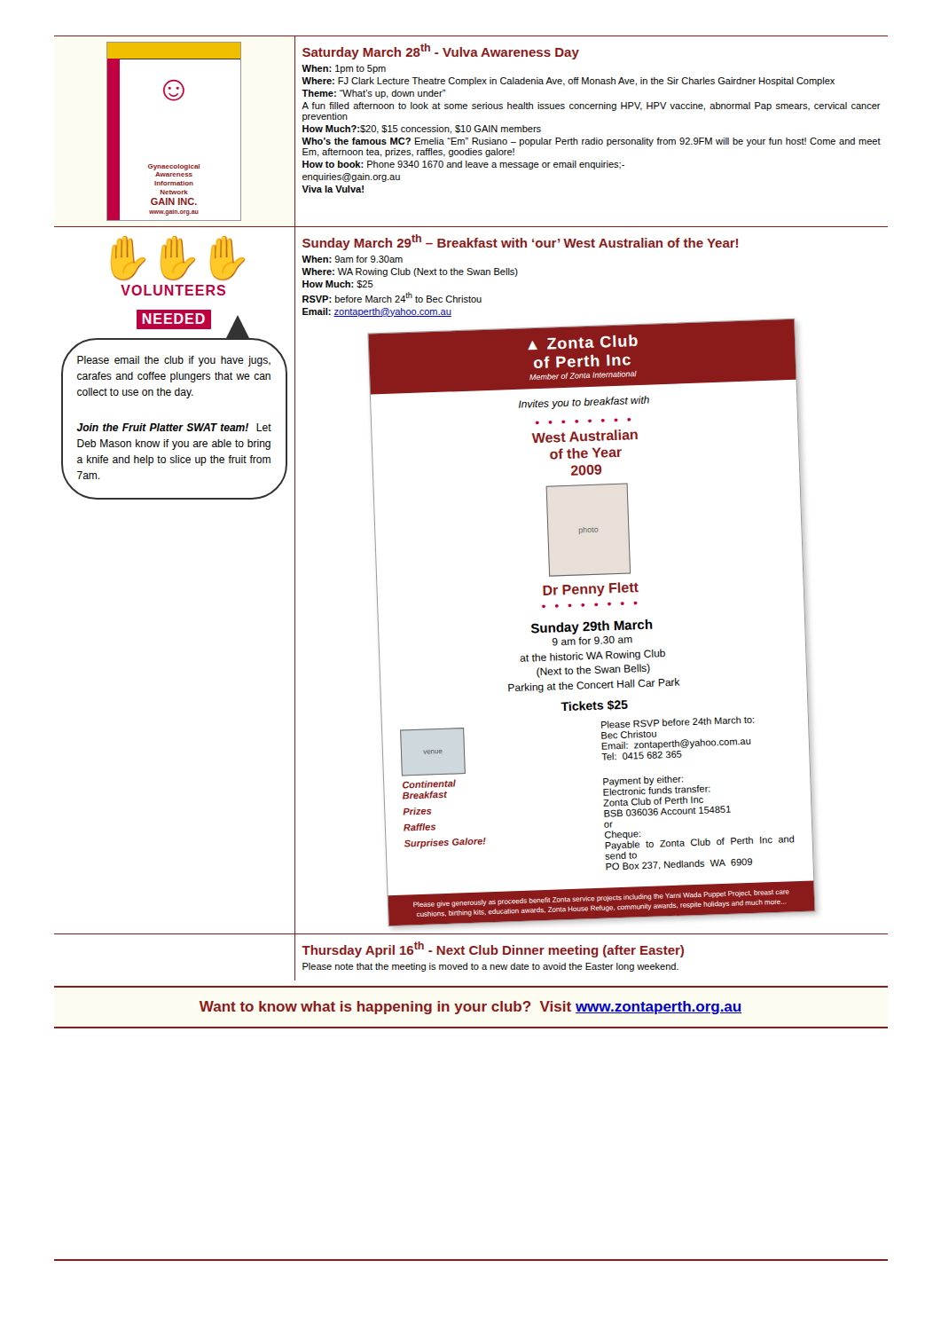| ☺ Gynaecological Awareness Information Network GAIN INC. www.gain.org.au | Saturday March 28 th - Vulva Awareness Day When: 1pm to 5pm Where: FJ Clark Lecture Theatre Complex in Caladenia Ave, off Monash Ave, in the Sir Charles Gairdner Hospital Complex Theme: “What’s up, down under” A fun filled afternoon to look at some serious health issues concerning HPV, HPV vaccine, abnormal Pap smears, cervical cancer prevention How Much?: $20, $15 concession, $10 GAIN members Who’s the famous MC? Emelia “Em” Rusiano – popular Perth radio personality from 92.9FM will be your fun host! Come and meet Em, afternoon tea, prizes, raffles, goodies galore! How to book: Phone 9340 1670 and leave a message or email enquiries;- enquiries@gain.org.au Viva la Vulva! |
| ✋✋✋ VOLUNTEERS NEEDED Please email the club if you have jugs, carafes and coffee plungers that we can collect to use on the day. Join the Fruit Platter SWAT team! Let Deb Mason know if you are able to bring a knife and help to slice up the fruit from 7am. | Sunday March 29 th – Breakfast with ‘our’ West Australian of the Year! When: 9am for 9.30am Where: WA Rowing Club (Next to the Swan Bells) How Much: $25 RSVP: before March 24 th to Bec Christou Email: zontaperth@yahoo.com.au ▲ Zonta Club of Perth Inc Member of Zonta International Invites you to breakfast with • • • • • • • • West Australian of the Year 2009 photo Dr Penny Flett • • • • • • • • Sunday 29th March 9 am for 9.30 am at the historic WA Rowing Club (Next to the Swan Bells) Parking at the Concert Hall Car Park Tickets $25 venue Continental Breakfast Prizes Raffles Surprises Galore! Please RSVP before 24th March to: Bec Christou Email: zontaperth@yahoo.com.au Tel: 0415 682 365 Payment by either: Electronic funds transfer: Zonta Club of Perth Inc BSB 036036 Account 154851 or Cheque: Payable to Zonta Club of Perth Inc and send to PO Box 237, Nedlands WA 6909 Please give generously as proceeds benefit Zonta service projects including the Yarni Wada Puppet Project, breast care cushions, birthing kits, education awards, Zonta House Refuge, community awards, respite holidays and much more... |
| | Thursday April 16 th - Next Club Dinner meeting (after Easter) Please note that the meeting is moved to a new date to avoid the Easter long weekend. |
Want to know what is happening in your club? Visit www.zontaperth.org.au